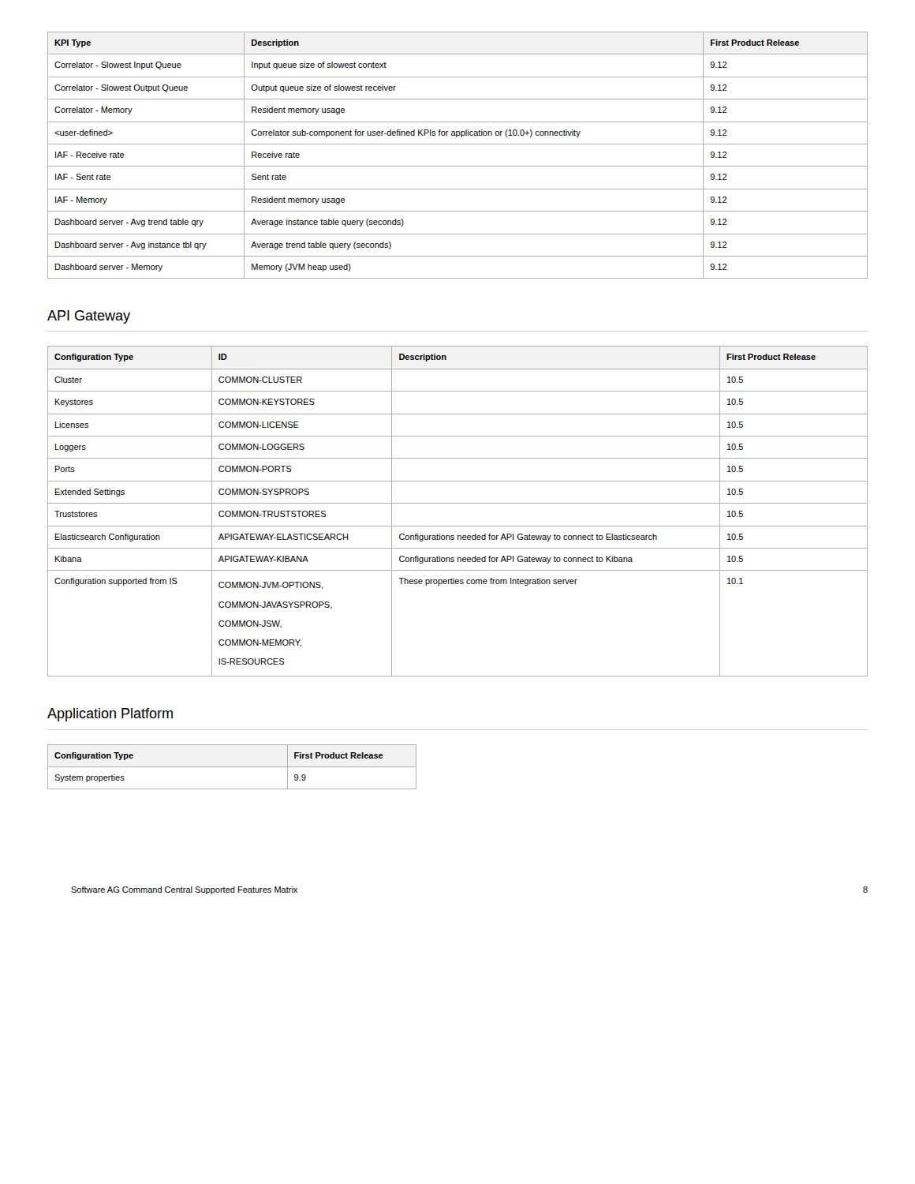| KPI Type | Description | First Product Release |
| --- | --- | --- |
| Correlator - Slowest Input Queue | Input queue size of slowest context | 9.12 |
| Correlator - Slowest Output Queue | Output queue size of slowest receiver | 9.12 |
| Correlator - Memory | Resident memory usage | 9.12 |
| <user-defined> | Correlator sub-component for user-defined KPIs for application or (10.0+) connectivity | 9.12 |
| IAF - Receive rate | Receive rate | 9.12 |
| IAF - Sent rate | Sent rate | 9.12 |
| IAF - Memory | Resident memory usage | 9.12 |
| Dashboard server - Avg trend table qry | Average instance table query (seconds) | 9.12 |
| Dashboard server - Avg instance tbl qry | Average trend table query (seconds) | 9.12 |
| Dashboard server - Memory | Memory (JVM heap used) | 9.12 |
API Gateway
| Configuration Type | ID | Description | First Product Release |
| --- | --- | --- | --- |
| Cluster | COMMON-CLUSTER | | 10.5 |
| Keystores | COMMON-KEYSTORES | | 10.5 |
| Licenses | COMMON-LICENSE | | 10.5 |
| Loggers | COMMON-LOGGERS | | 10.5 |
| Ports | COMMON-PORTS | | 10.5 |
| Extended Settings | COMMON-SYSPROPS | | 10.5 |
| Truststores | COMMON-TRUSTSTORES | | 10.5 |
| Elasticsearch Configuration | APIGATEWAY-ELASTICSEARCH | Configurations needed for API Gateway to connect to Elasticsearch | 10.5 |
| Kibana | APIGATEWAY-KIBANA | Configurations needed for API Gateway to connect to Kibana | 10.5 |
| Configuration supported from IS | COMMON-JVM-OPTIONS, COMMON-JAVASYSPROPS, COMMON-JSW, COMMON-MEMORY, IS-RESOURCES | These properties come from Integration server | 10.1 |
Application Platform
| Configuration Type | First Product Release |
| --- | --- |
| System properties | 9.9 |
Software AG Command Central Supported Features Matrix
8